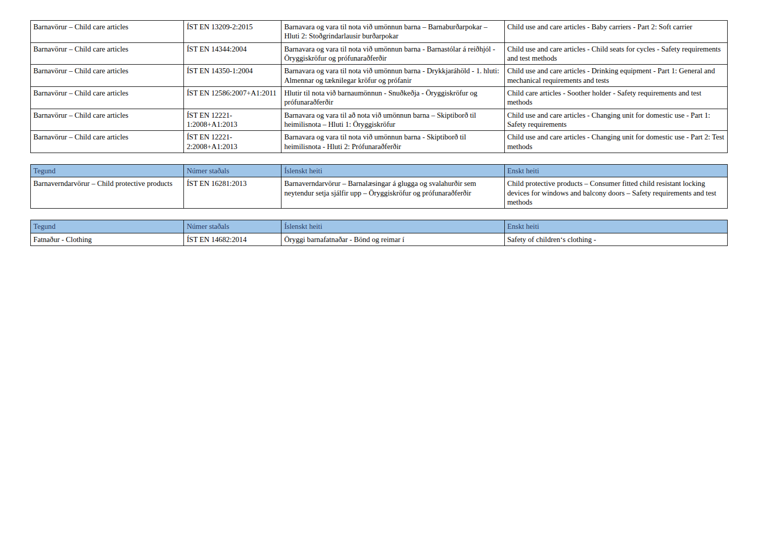| Barnavörur – Child care articles | ÍST EN 13209-2:2015 | Barnavara og vara til nota við umönnun barna – Barnaburðarpokar – Hluti 2: Stoðgrindarlausir burðarpokar | Child use and care articles - Baby carriers - Part 2: Soft carrier |
| Barnavörur – Child care articles | ÍST EN 14344:2004 | Barnavara og vara til nota við umönnun barna - Barnastólar á reiðhjól - Öryggiskröfur og prófunaraðferðir | Child use and care articles - Child seats for cycles - Safety requirements and test methods |
| Barnavörur – Child care articles | ÍST EN 14350-1:2004 | Barnavara og vara til nota við umönnun barna - Drykkjaráhöld - 1. hluti: Almennar og tæknilegar kröfur og prófanir | Child use and care articles - Drinking equipment - Part 1: General and mechanical requirements and tests |
| Barnavörur – Child care articles | ÍST EN 12586:2007+A1:2011 | Hlutir til nota við barnaumönnun - Snuðkeðja - Öryggiskröfur og prófunaraðferðir | Child care articles - Soother holder - Safety requirements and test methods |
| Barnavörur – Child care articles | ÍST EN 12221-1:2008+A1:2013 | Barnavara og vara til að nota við umönnun barna – Skiptiborð til heimilisnota – Hluti 1: Öryggiskröfur | Child use and care articles - Changing unit for domestic use - Part 1: Safety requirements |
| Barnavörur – Child care articles | ÍST EN 12221-2:2008+A1:2013 | Barnavara og vara til nota við umönnun barna - Skiptiborð til heimilisnota - Hluti 2: Prófunaraðferðir | Child use and care articles - Changing unit for domestic use - Part 2: Test methods |
| Tegund | Númer staðals | Íslenskt heiti | Enskt heiti |
| --- | --- | --- | --- |
| Barnaverndarvörur – Child protective products | ÍST EN 16281:2013 | Barnaverndarvörur – Barnalæsingar á glugga og svalahurðir sem neytendur setja sjálfir upp – Öryggiskröfur og prófunaraðferðir | Child protective products – Consumer fitted child resistant locking devices for windows and balcony doors – Safety requirements and test methods |
| Tegund | Númer staðals | Íslenskt heiti | Enskt heiti |
| --- | --- | --- | --- |
| Fatnaður - Clothing | ÍST EN 14682:2014 | Öryggi barnafatnaðar - Bönd og reimar í | Safety of children‘s clothing - |